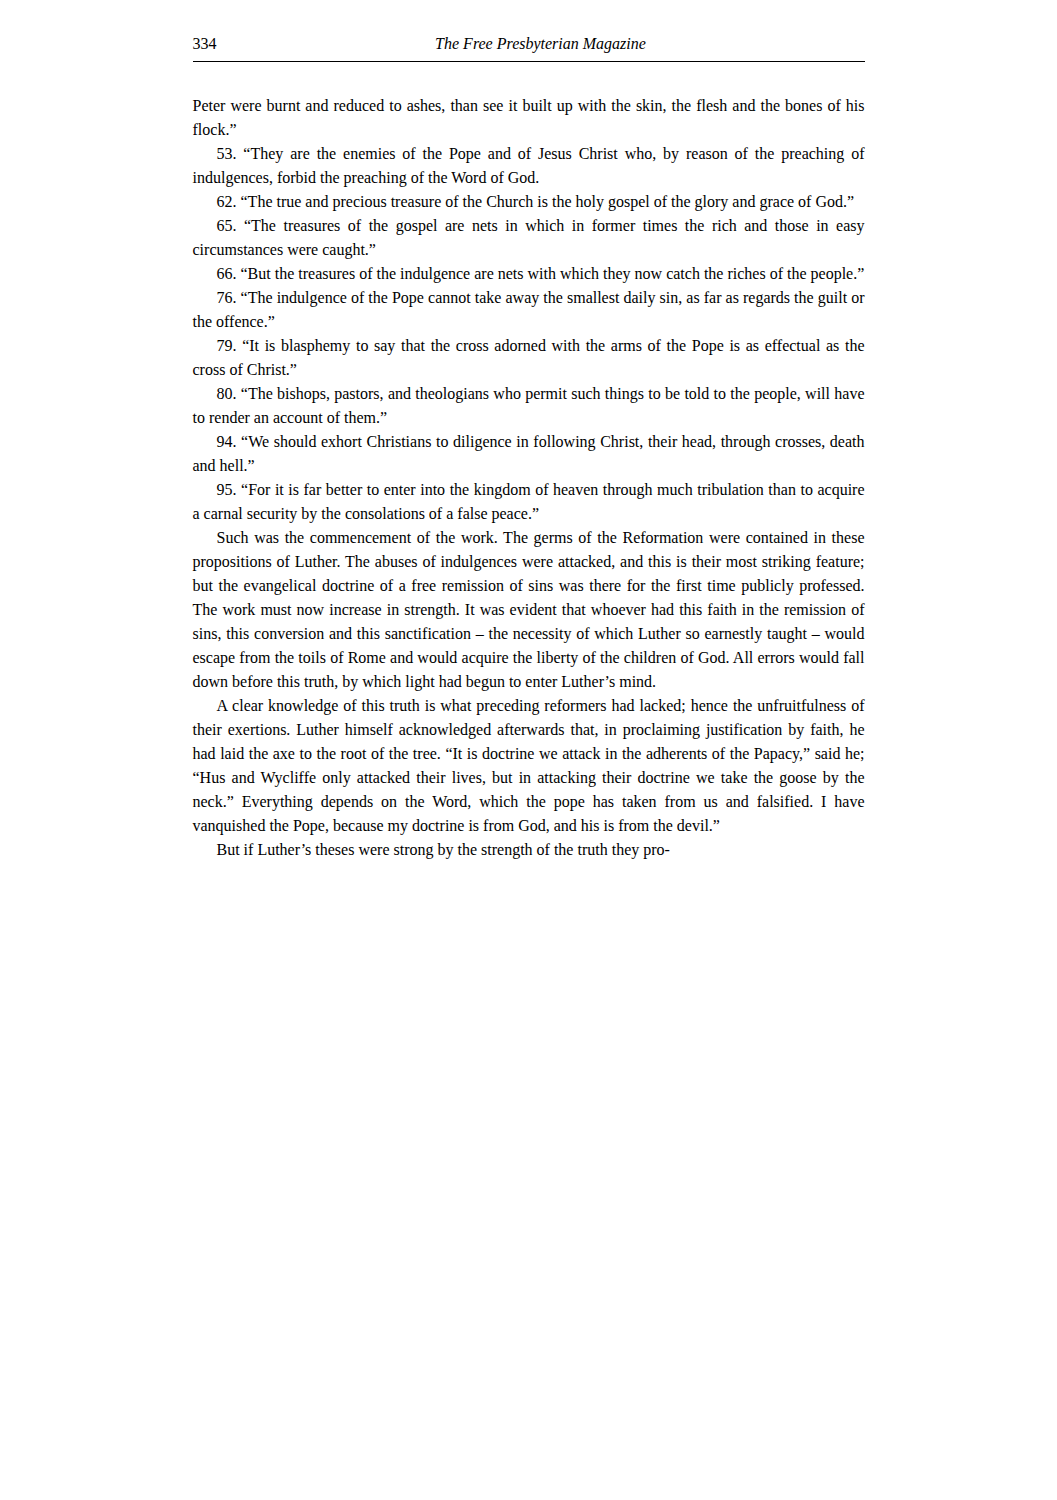334 The Free Presbyterian Magazine
Peter were burnt and reduced to ashes, than see it built up with the skin, the flesh and the bones of his flock.”
53. “They are the enemies of the Pope and of Jesus Christ who, by reason of the preaching of indulgences, forbid the preaching of the Word of God.
62. “The true and precious treasure of the Church is the holy gospel of the glory and grace of God.”
65. “The treasures of the gospel are nets in which in former times the rich and those in easy circumstances were caught.”
66. “But the treasures of the indulgence are nets with which they now catch the riches of the people.”
76. “The indulgence of the Pope cannot take away the smallest daily sin, as far as regards the guilt or the offence.”
79. “It is blasphemy to say that the cross adorned with the arms of the Pope is as effectual as the cross of Christ.”
80. “The bishops, pastors, and theologians who permit such things to be told to the people, will have to render an account of them.”
94. “We should exhort Christians to diligence in following Christ, their head, through crosses, death and hell.”
95. “For it is far better to enter into the kingdom of heaven through much tribulation than to acquire a carnal security by the consolations of a false peace.”
Such was the commencement of the work. The germs of the Reformation were contained in these propositions of Luther. The abuses of indulgences were attacked, and this is their most striking feature; but the evangelical doctrine of a free remission of sins was there for the first time publicly professed. The work must now increase in strength. It was evident that whoever had this faith in the remission of sins, this conversion and this sanctification – the necessity of which Luther so earnestly taught – would escape from the toils of Rome and would acquire the liberty of the children of God. All errors would fall down before this truth, by which light had begun to enter Luther’s mind.
A clear knowledge of this truth is what preceding reformers had lacked; hence the unfruitfulness of their exertions. Luther himself acknowledged afterwards that, in proclaiming justification by faith, he had laid the axe to the root of the tree. “It is doctrine we attack in the adherents of the Papacy,” said he; “Hus and Wycliffe only attacked their lives, but in attacking their doctrine we take the goose by the neck.” Everything depends on the Word, which the pope has taken from us and falsified. I have vanquished the Pope, because my doctrine is from God, and his is from the devil.”
But if Luther’s theses were strong by the strength of the truth they pro-